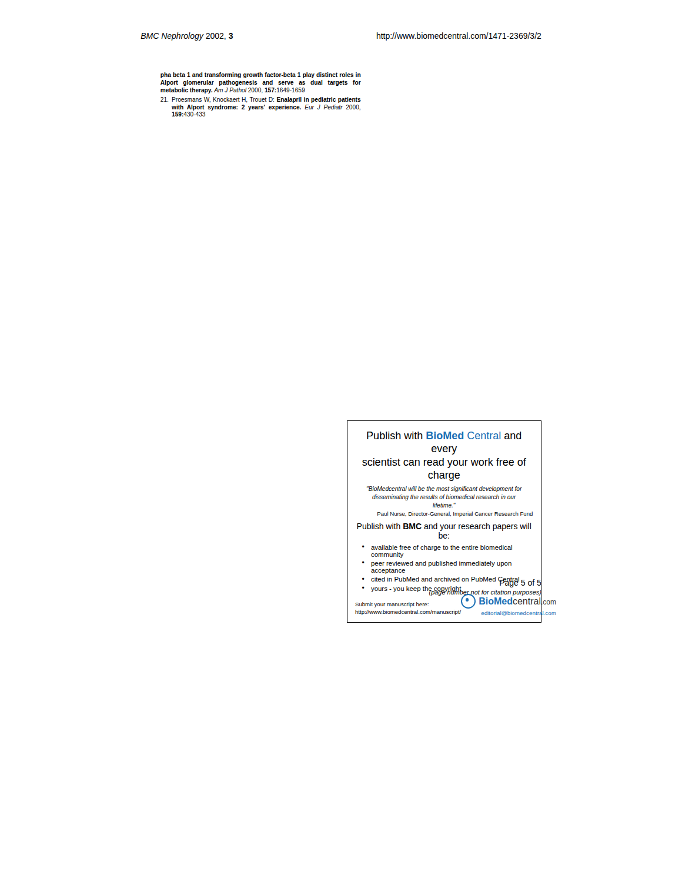BMC Nephrology 2002, 3
http://www.biomedcentral.com/1471-2369/3/2
pha beta 1 and transforming growth factor-beta 1 play distinct roles in Alport glomerular pathogenesis and serve as dual targets for metabolic therapy. Am J Pathol 2000, 157: 1649-1659
21.
Proesmans W, Knockaert H, Trouet D: Enalapril in pediatric patients with Alport syndrome: 2 years' experience. Eur J Pediatr 2000, 159: 430-433
Publish with BioMed Central and every
scientist can read your work free of charge
"BioMedcentral will be the most significant development for
disseminating the results of biomedical research in our lifetime."
Paul Nurse, Director-General, Imperial Cancer Research Fund
Publish with BMC and your research papers will be:
available free of charge to the entire biomedical community
peer reviewed and published immediately upon acceptance
cited in PubMed and archived on PubMed Central
yours - you keep the copyright
Submit your manuscript here:
http://www.biomedcentral.com/manuscript/
BioMed central.com
editorial@biomedcentral.com
Page 5 of 5
(page number not for citation purposes)